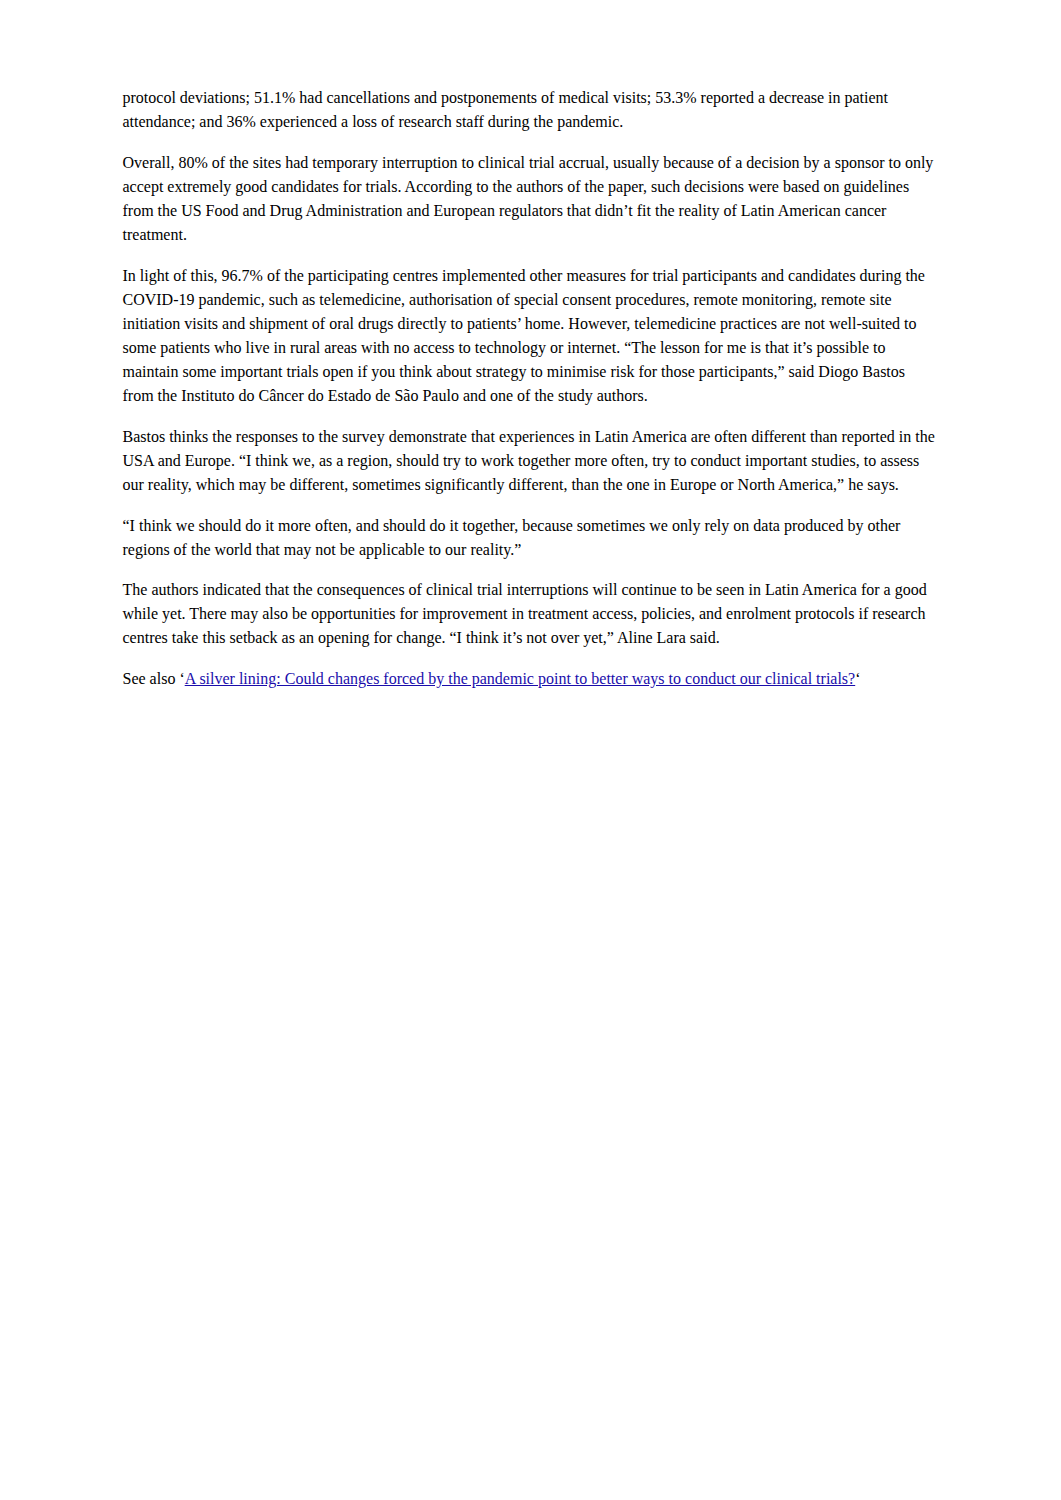protocol deviations; 51.1% had cancellations and postponements of medical visits; 53.3% reported a decrease in patient attendance; and 36% experienced a loss of research staff during the pandemic.
Overall, 80% of the sites had temporary interruption to clinical trial accrual, usually because of a decision by a sponsor to only accept extremely good candidates for trials. According to the authors of the paper, such decisions were based on guidelines from the US Food and Drug Administration and European regulators that didn’t fit the reality of Latin American cancer treatment.
In light of this, 96.7% of the participating centres implemented other measures for trial participants and candidates during the COVID-19 pandemic, such as telemedicine, authorisation of special consent procedures, remote monitoring, remote site initiation visits and shipment of oral drugs directly to patients’ home. However, telemedicine practices are not well-suited to some patients who live in rural areas with no access to technology or internet. “The lesson for me is that it’s possible to maintain some important trials open if you think about strategy to minimise risk for those participants,” said Diogo Bastos from the Instituto do Câncer do Estado de São Paulo and one of the study authors.
Bastos thinks the responses to the survey demonstrate that experiences in Latin America are often different than reported in the USA and Europe. “I think we, as a region, should try to work together more often, try to conduct important studies, to assess our reality, which may be different, sometimes significantly different, than the one in Europe or North America,” he says.
“I think we should do it more often, and should do it together, because sometimes we only rely on data produced by other regions of the world that may not be applicable to our reality.”
The authors indicated that the consequences of clinical trial interruptions will continue to be seen in Latin America for a good while yet. There may also be opportunities for improvement in treatment access, policies, and enrolment protocols if research centres take this setback as an opening for change. “I think it’s not over yet,” Aline Lara said.
See also ‘A silver lining: Could changes forced by the pandemic point to better ways to conduct our clinical trials?‘